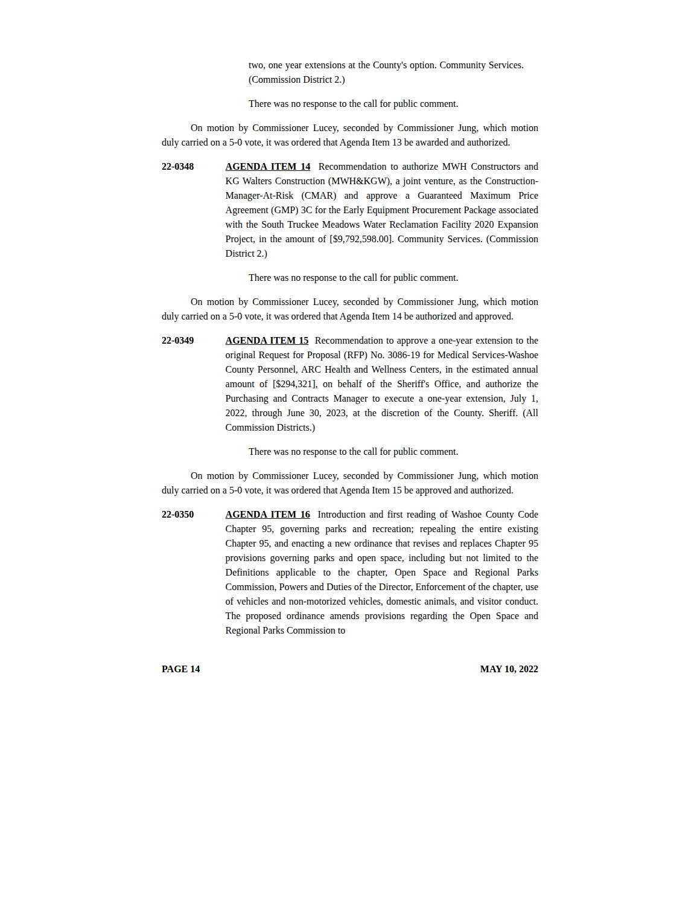two, one year extensions at the County's option. Community Services. (Commission District 2.)
There was no response to the call for public comment.
On motion by Commissioner Lucey, seconded by Commissioner Jung, which motion duly carried on a 5-0 vote, it was ordered that Agenda Item 13 be awarded and authorized.
22-0348
AGENDA ITEM 14 Recommendation to authorize MWH Constructors and KG Walters Construction (MWH&KGW), a joint venture, as the Construction-Manager-At-Risk (CMAR) and approve a Guaranteed Maximum Price Agreement (GMP) 3C for the Early Equipment Procurement Package associated with the South Truckee Meadows Water Reclamation Facility 2020 Expansion Project, in the amount of [$9,792,598.00]. Community Services. (Commission District 2.)
There was no response to the call for public comment.
On motion by Commissioner Lucey, seconded by Commissioner Jung, which motion duly carried on a 5-0 vote, it was ordered that Agenda Item 14 be authorized and approved.
22-0349
AGENDA ITEM 15 Recommendation to approve a one-year extension to the original Request for Proposal (RFP) No. 3086-19 for Medical Services-Washoe County Personnel, ARC Health and Wellness Centers, in the estimated annual amount of [$294,321], on behalf of the Sheriff's Office, and authorize the Purchasing and Contracts Manager to execute a one-year extension, July 1, 2022, through June 30, 2023, at the discretion of the County. Sheriff. (All Commission Districts.)
There was no response to the call for public comment.
On motion by Commissioner Lucey, seconded by Commissioner Jung, which motion duly carried on a 5-0 vote, it was ordered that Agenda Item 15 be approved and authorized.
22-0350
AGENDA ITEM 16 Introduction and first reading of Washoe County Code Chapter 95, governing parks and recreation; repealing the entire existing Chapter 95, and enacting a new ordinance that revises and replaces Chapter 95 provisions governing parks and open space, including but not limited to the Definitions applicable to the chapter, Open Space and Regional Parks Commission, Powers and Duties of the Director, Enforcement of the chapter, use of vehicles and non-motorized vehicles, domestic animals, and visitor conduct. The proposed ordinance amends provisions regarding the Open Space and Regional Parks Commission to
PAGE 14
MAY 10, 2022